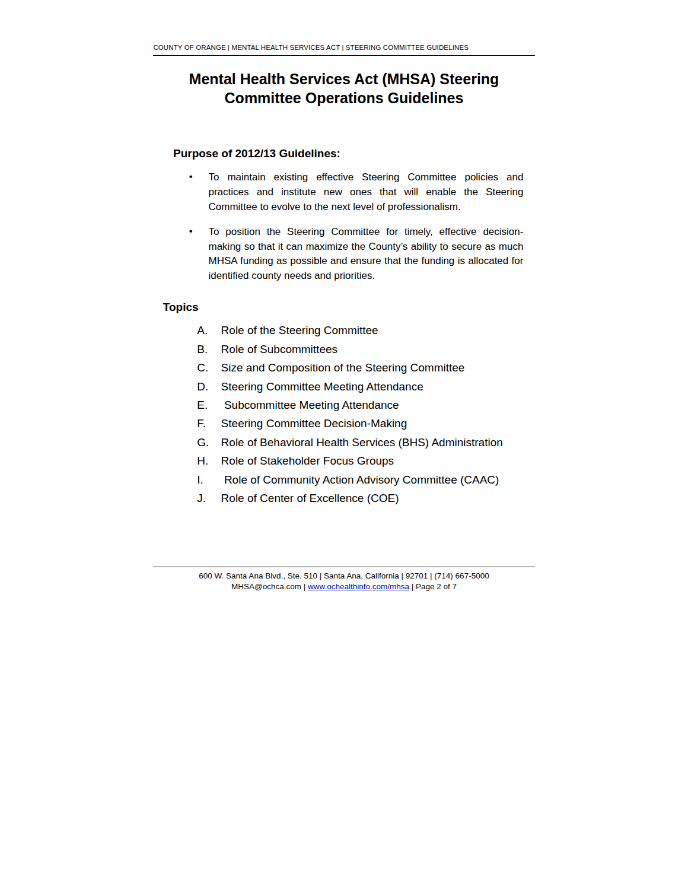COUNTY OF ORANGE | MENTAL HEALTH SERVICES ACT | STEERING COMMITTEE GUIDELINES
Mental Health Services Act (MHSA) Steering
Committee Operations Guidelines
Purpose of 2012/13 Guidelines:
To maintain existing effective Steering Committee policies and practices and institute new ones that will enable the Steering Committee to evolve to the next level of professionalism.
To position the Steering Committee for timely, effective decision-making so that it can maximize the County’s ability to secure as much MHSA funding as possible and ensure that the funding is allocated for identified county needs and priorities.
Topics
Role of the Steering Committee
Role of Subcommittees
Size and Composition of the Steering Committee
Steering Committee Meeting Attendance
Subcommittee Meeting Attendance
Steering Committee Decision-Making
Role of Behavioral Health Services (BHS) Administration
Role of Stakeholder Focus Groups
Role of Community Action Advisory Committee (CAAC)
Role of Center of Excellence (COE)
600 W. Santa Ana Blvd., Ste. 510 | Santa Ana, California | 92701 | (714) 667-5000
MHSA@ochca.com | www.ochealthinfo.com/mhsa | Page 2 of 7